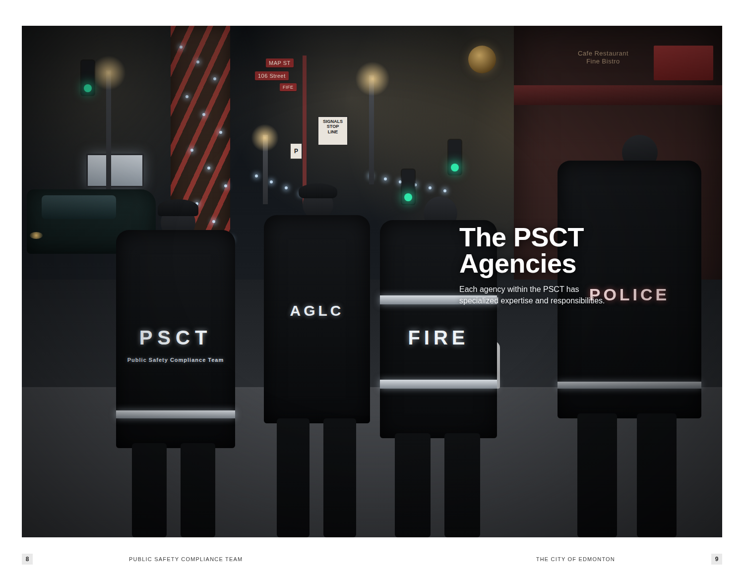Cafe Restaurant
Fine Bistro
MAP ST
106 Street
FIFE
SIGNALS
STOP
LINE
P
PSCT
Public Safety Compliance Team
AGLC
FIRE
POLICE
The PSCT
Agencies
Each agency within the PSCT has specialized expertise and responsibilities.
8
9
Public Safety Compliance Team
The City of Edmonton